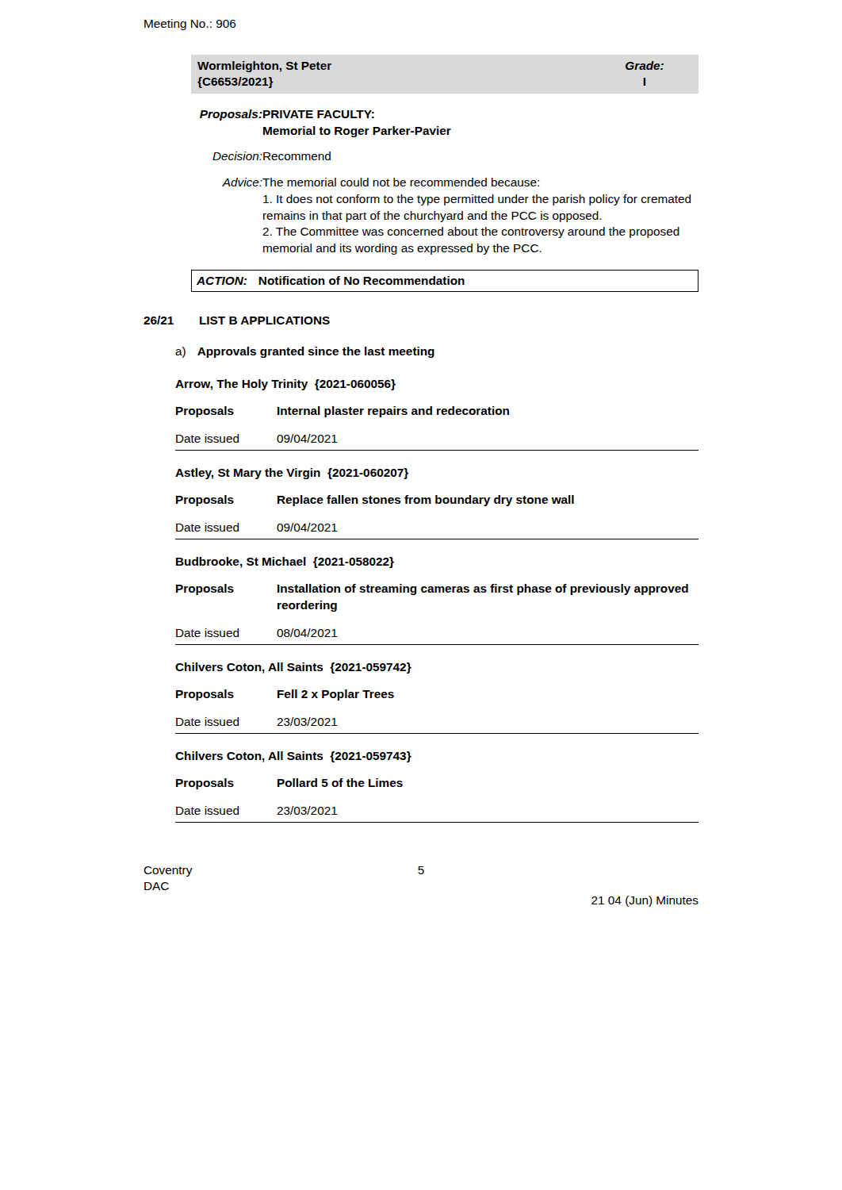Meeting No.: 906
Wormleighton, St Peter
{C6653/2021}
Grade:I
| Proposals: | PRIVATE FACULTY: Memorial to Roger Parker-Pavier |
| Decision: | Recommend |
| Advice: | The memorial could not be recommended because: 1. It does not conform to the type permitted under the parish policy for cremated remains in that part of the churchyard and the PCC is opposed. 2. The Committee was concerned about the controversy around the proposed memorial and its wording as expressed by the PCC. |
ACTION: Notification of No Recommendation
26/21 LIST B APPLICATIONS
a) Approvals granted since the last meeting
Arrow, The Holy Trinity {2021-060056}
Proposals Internal plaster repairs and redecoration
Date issued 09/04/2021
Astley, St Mary the Virgin {2021-060207}
Proposals Replace fallen stones from boundary dry stone wall
Date issued 09/04/2021
Budbrooke, St Michael {2021-058022}
Proposals Installation of streaming cameras as first phase of previously approved reordering
Date issued 08/04/2021
Chilvers Coton, All Saints {2021-059742}
Proposals Fell 2 x Poplar Trees
Date issued 23/03/2021
Chilvers Coton, All Saints {2021-059743}
Proposals Pollard 5 of the Limes
Date issued 23/03/2021
Coventry
DAC
5
21 04 (Jun) Minutes